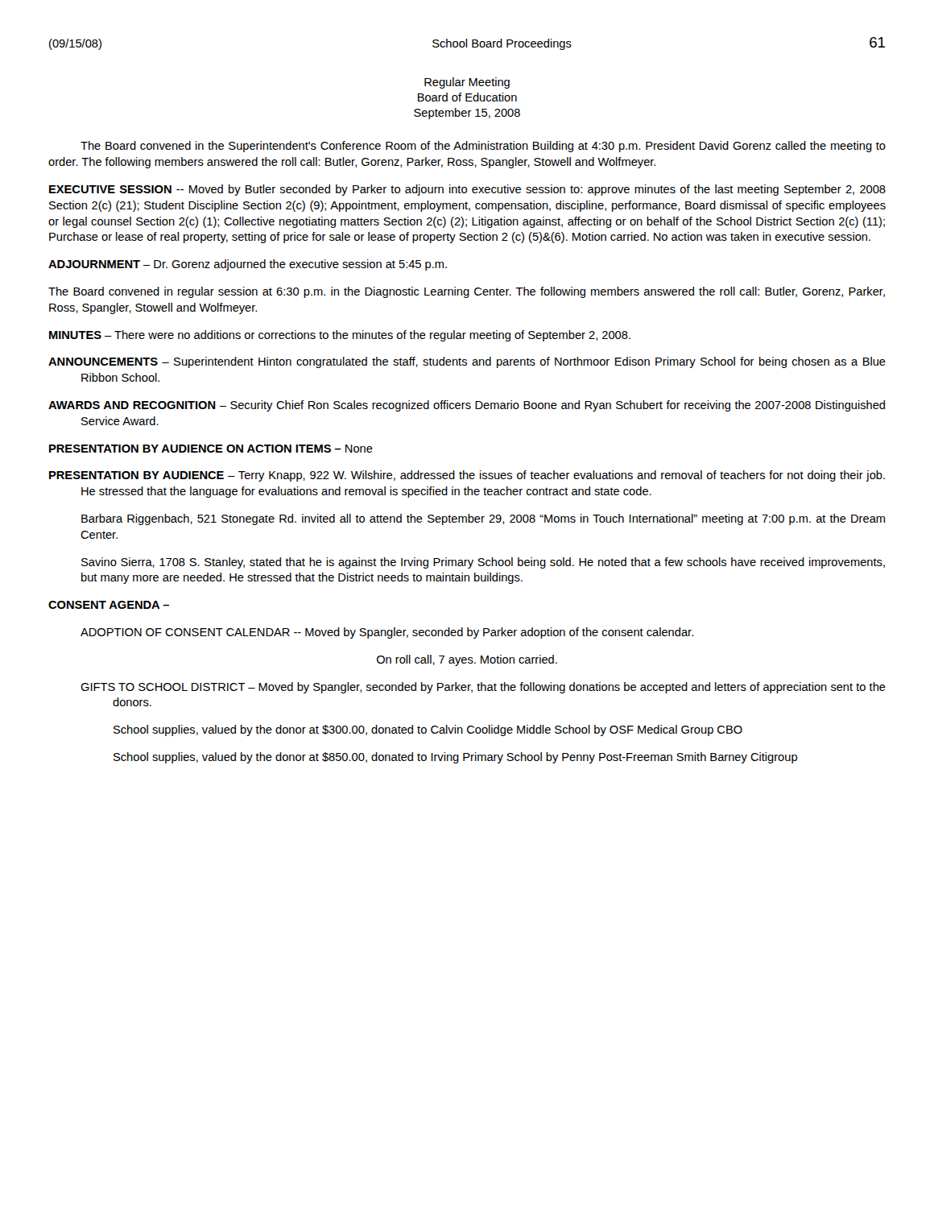(09/15/08) School Board Proceedings 61
Regular Meeting
Board of Education
September 15, 2008
The Board convened in the Superintendent's Conference Room of the Administration Building at 4:30 p.m. President David Gorenz called the meeting to order. The following members answered the roll call: Butler, Gorenz, Parker, Ross, Spangler, Stowell and Wolfmeyer.
EXECUTIVE SESSION -- Moved by Butler seconded by Parker to adjourn into executive session to: approve minutes of the last meeting September 2, 2008 Section 2(c) (21); Student Discipline Section 2(c) (9); Appointment, employment, compensation, discipline, performance, Board dismissal of specific employees or legal counsel Section 2(c) (1); Collective negotiating matters Section 2(c) (2); Litigation against, affecting or on behalf of the School District Section 2(c) (11); Purchase or lease of real property, setting of price for sale or lease of property Section 2 (c) (5)&(6). Motion carried. No action was taken in executive session.
ADJOURNMENT – Dr. Gorenz adjourned the executive session at 5:45 p.m.
The Board convened in regular session at 6:30 p.m. in the Diagnostic Learning Center. The following members answered the roll call: Butler, Gorenz, Parker, Ross, Spangler, Stowell and Wolfmeyer.
MINUTES – There were no additions or corrections to the minutes of the regular meeting of September 2, 2008.
ANNOUNCEMENTS – Superintendent Hinton congratulated the staff, students and parents of Northmoor Edison Primary School for being chosen as a Blue Ribbon School.
AWARDS AND RECOGNITION – Security Chief Ron Scales recognized officers Demario Boone and Ryan Schubert for receiving the 2007-2008 Distinguished Service Award.
PRESENTATION BY AUDIENCE ON ACTION ITEMS – None
PRESENTATION BY AUDIENCE – Terry Knapp, 922 W. Wilshire, addressed the issues of teacher evaluations and removal of teachers for not doing their job. He stressed that the language for evaluations and removal is specified in the teacher contract and state code.
Barbara Riggenbach, 521 Stonegate Rd. invited all to attend the September 29, 2008 “Moms in Touch International” meeting at 7:00 p.m. at the Dream Center.
Savino Sierra, 1708 S. Stanley, stated that he is against the Irving Primary School being sold. He noted that a few schools have received improvements, but many more are needed. He stressed that the District needs to maintain buildings.
CONSENT AGENDA –
ADOPTION OF CONSENT CALENDAR -- Moved by Spangler, seconded by Parker adoption of the consent calendar.
On roll call, 7 ayes. Motion carried.
GIFTS TO SCHOOL DISTRICT – Moved by Spangler, seconded by Parker, that the following donations be accepted and letters of appreciation sent to the donors.
School supplies, valued by the donor at $300.00, donated to Calvin Coolidge Middle School by OSF Medical Group CBO
School supplies, valued by the donor at $850.00, donated to Irving Primary School by Penny Post-Freeman Smith Barney Citigroup